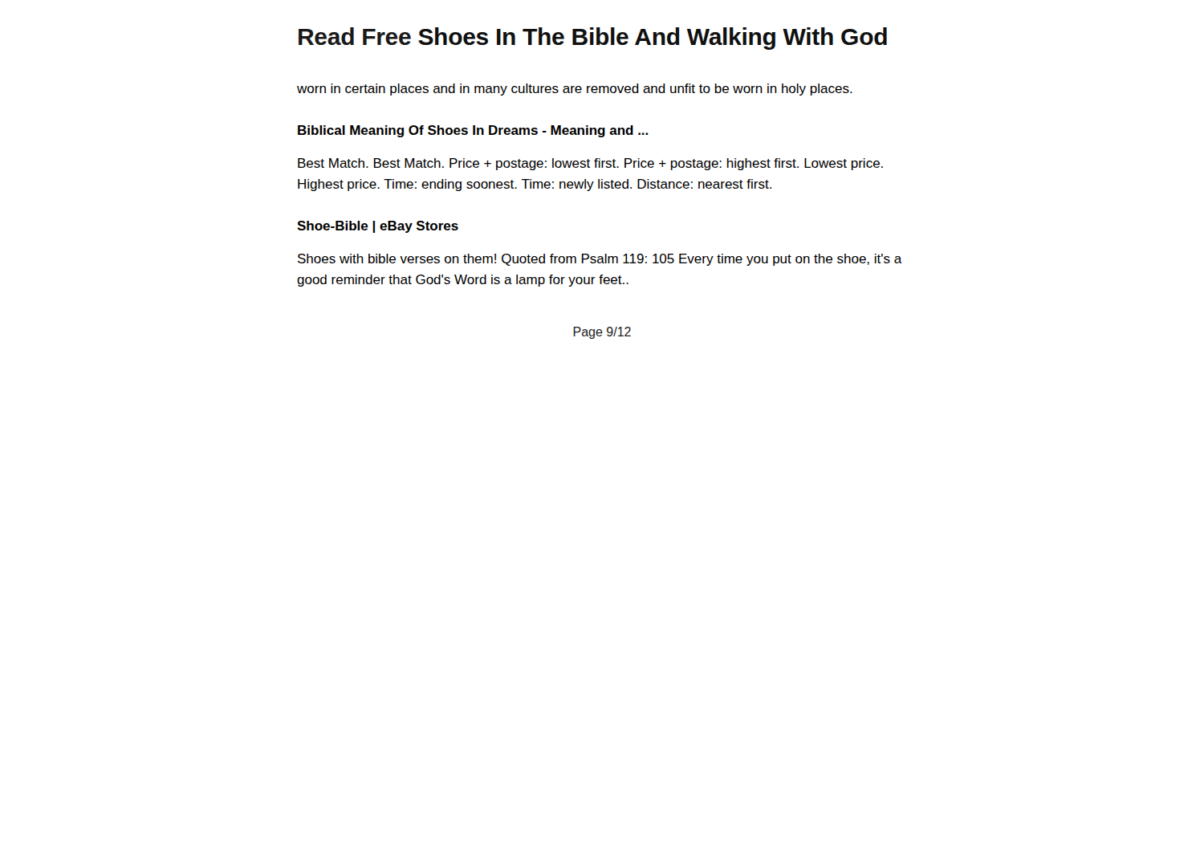Read Free Shoes In The Bible And Walking With God
worn in certain places and in many cultures are removed and unfit to be worn in holy places.
Biblical Meaning Of Shoes In Dreams - Meaning and ...
Best Match. Best Match. Price + postage: lowest first. Price + postage: highest first. Lowest price. Highest price. Time: ending soonest. Time: newly listed. Distance: nearest first.
Shoe-Bible | eBay Stores
Shoes with bible verses on them! Quoted from Psalm 119: 105 Every time you put on the shoe, it's a good reminder that God's Word is a lamp for your feet..
Page 9/12